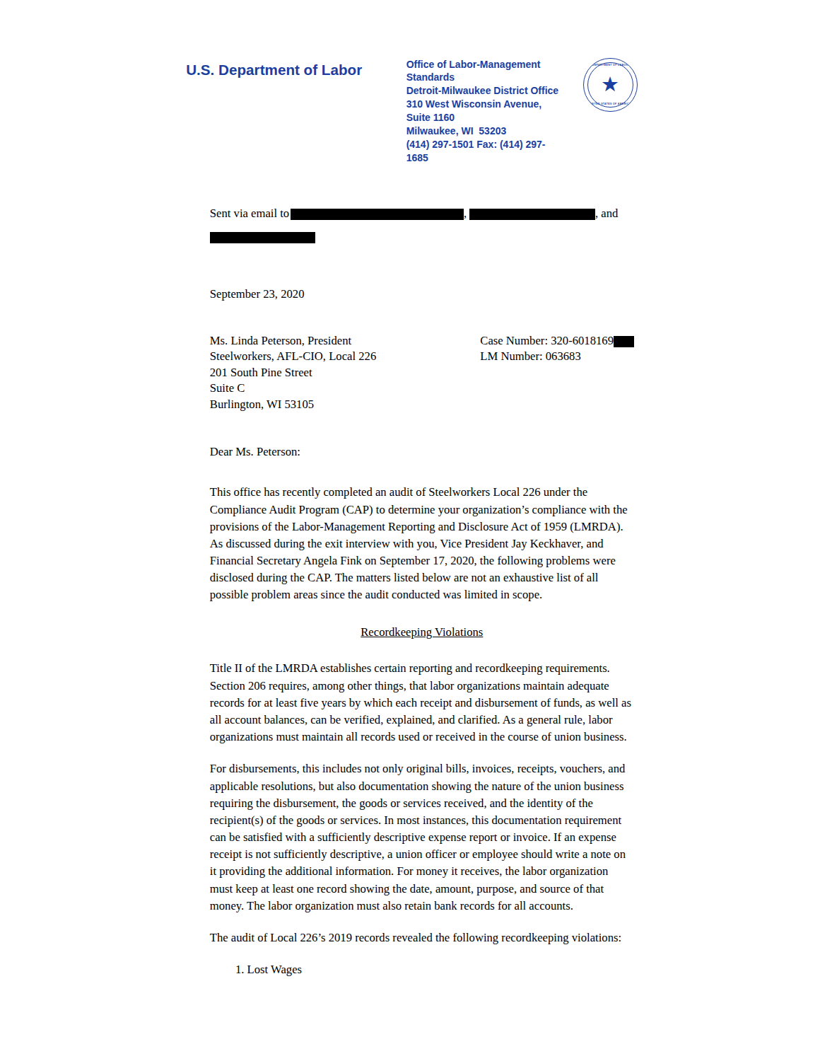U.S. Department of Labor
Office of Labor-Management Standards
Detroit-Milwaukee District Office
310 West Wisconsin Avenue, Suite 1160
Milwaukee, WI 53203
(414) 297-1501 Fax: (414) 297-1685
DEPARTMENT OF LABOR ★ UNITED STATES OF AMERICA
Sent via email to , , and
September 23, 2020
Ms. Linda Peterson, President
Steelworkers, AFL-CIO, Local 226
201 South Pine Street
Suite C
Burlington, WI 53105
Case Number: 320-6018169
LM Number: 063683
Dear Ms. Peterson:
This office has recently completed an audit of Steelworkers Local 226 under the Compliance Audit Program (CAP) to determine your organization’s compliance with the provisions of the Labor-Management Reporting and Disclosure Act of 1959 (LMRDA). As discussed during the exit interview with you, Vice President Jay Keckhaver, and Financial Secretary Angela Fink on September 17, 2020, the following problems were disclosed during the CAP. The matters listed below are not an exhaustive list of all possible problem areas since the audit conducted was limited in scope.
Recordkeeping Violations
Title II of the LMRDA establishes certain reporting and recordkeeping requirements. Section 206 requires, among other things, that labor organizations maintain adequate records for at least five years by which each receipt and disbursement of funds, as well as all account balances, can be verified, explained, and clarified. As a general rule, labor organizations must maintain all records used or received in the course of union business.
For disbursements, this includes not only original bills, invoices, receipts, vouchers, and applicable resolutions, but also documentation showing the nature of the union business requiring the disbursement, the goods or services received, and the identity of the recipient(s) of the goods or services. In most instances, this documentation requirement can be satisfied with a sufficiently descriptive expense report or invoice. If an expense receipt is not sufficiently descriptive, a union officer or employee should write a note on it providing the additional information. For money it receives, the labor organization must keep at least one record showing the date, amount, purpose, and source of that money. The labor organization must also retain bank records for all accounts.
The audit of Local 226’s 2019 records revealed the following recordkeeping violations:
Lost Wages